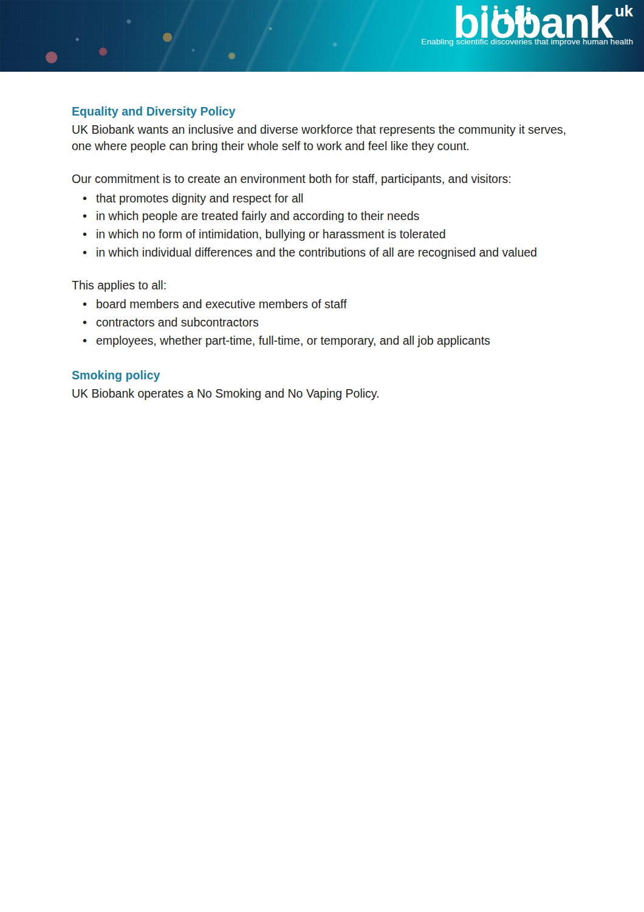biobank uk
Enabling scientific discoveries that improve human health
Equality and Diversity Policy
UK Biobank wants an inclusive and diverse workforce that represents the community it serves, one where people can bring their whole self to work and feel like they count.
Our commitment is to create an environment both for staff, participants, and visitors:
that promotes dignity and respect for all
in which people are treated fairly and according to their needs
in which no form of intimidation, bullying or harassment is tolerated
in which individual differences and the contributions of all are recognised and valued
This applies to all:
board members and executive members of staff
contractors and subcontractors
employees, whether part-time, full-time, or temporary, and all job applicants
Smoking policy
UK Biobank operates a No Smoking and No Vaping Policy.